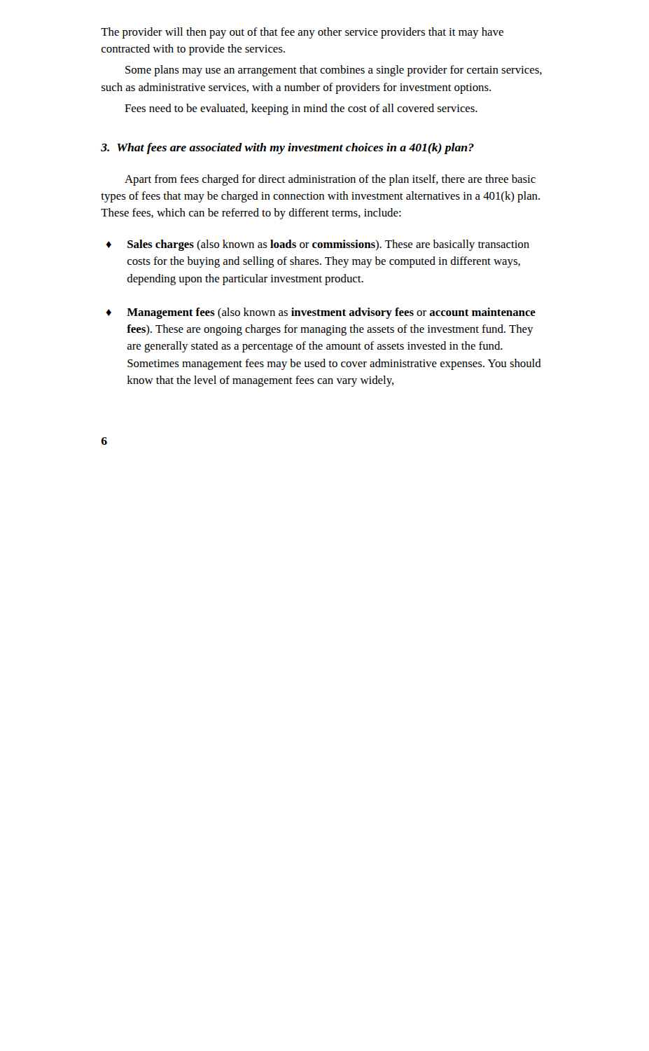The provider will then pay out of that fee any other service providers that it may have contracted with to provide the services.
Some plans may use an arrangement that combines a single provider for certain services, such as administrative services, with a number of providers for investment options.
Fees need to be evaluated, keeping in mind the cost of all covered services.
3. What fees are associated with my investment choices in a 401(k) plan?
Apart from fees charged for direct administration of the plan itself, there are three basic types of fees that may be charged in connection with investment alternatives in a 401(k) plan. These fees, which can be referred to by different terms, include:
Sales charges (also known as loads or commissions). These are basically transaction costs for the buying and selling of shares. They may be computed in different ways, depending upon the particular investment product.
Management fees (also known as investment advisory fees or account maintenance fees). These are ongoing charges for managing the assets of the investment fund. They are generally stated as a percentage of the amount of assets invested in the fund. Sometimes management fees may be used to cover administrative expenses. You should know that the level of management fees can vary widely,
6